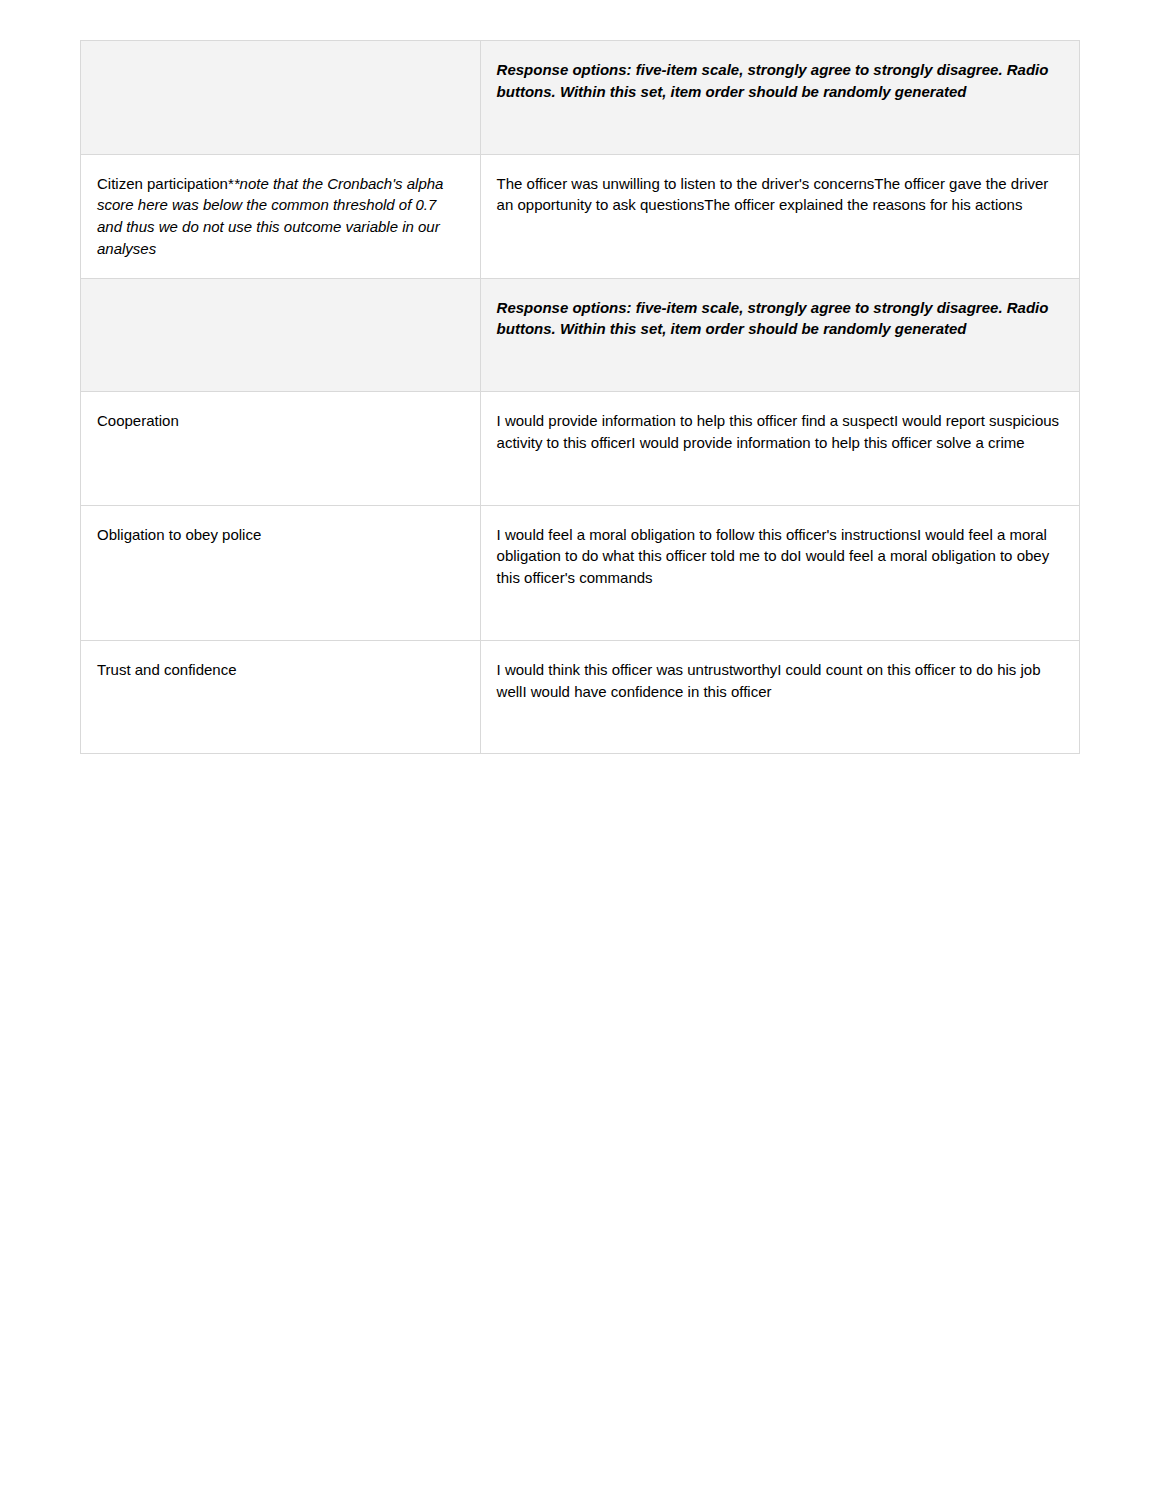| | Response options: five-item scale, strongly agree to strongly disagree. Radio buttons. Within this set, item order should be randomly generated |
| Citizen participation* *note that the Cronbach's alpha score here was below the common threshold of 0.7 and thus we do not use this outcome variable in our analyses | The officer was unwilling to listen to the driver's concernsThe officer gave the driver an opportunity to ask questionsThe officer explained the reasons for his actions |
| | Response options: five-item scale, strongly agree to strongly disagree. Radio buttons. Within this set, item order should be randomly generated |
| Cooperation | I would provide information to help this officer find a suspectI would report suspicious activity to this officerI would provide information to help this officer solve a crime |
| Obligation to obey police | I would feel a moral obligation to follow this officer's instructionsI would feel a moral obligation to do what this officer told me to doI would feel a moral obligation to obey this officer's commands |
| Trust and confidence | I would think this officer was untrustworthyI could count on this officer to do his job wellI would have confidence in this officer |